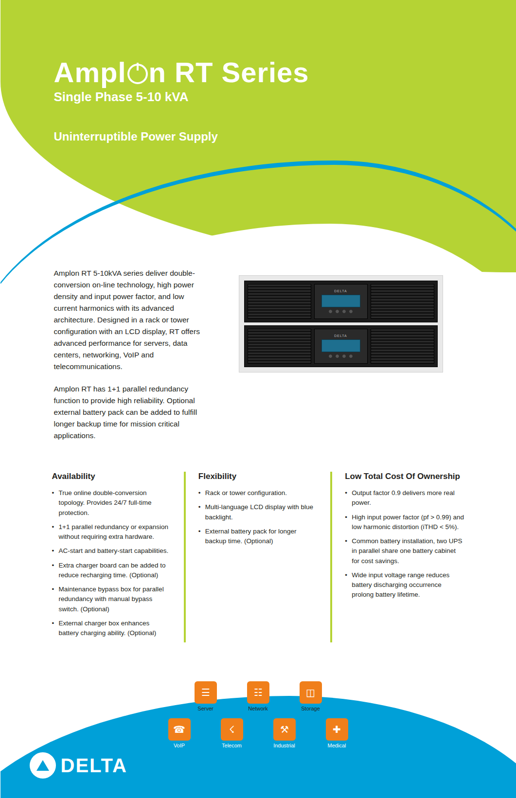Ampl n RT Series
Single Phase 5-10 kVA
Uninterruptible Power Supply
Amplon RT 5-10kVA series deliver double-conversion on-line technology, high power density and input power factor, and low current harmonics with its advanced architecture. Designed in a rack or tower configuration with an LCD display, RT offers advanced performance for servers, data centers, networking, VoIP and telecommunications.
Amplon RT has 1+1 parallel redundancy function to provide high reliability. Optional external battery pack can be added to fulfill longer backup time for mission critical applications.
DELTA
DELTA
Availability
True online double-conversion topology. Provides 24/7 full-time protection.
1+1 parallel redundancy or expansion without requiring extra hardware.
AC-start and battery-start capabilities.
Extra charger board can be added to reduce recharging time. (Optional)
Maintenance bypass box for parallel redundancy with manual bypass switch. (Optional)
External charger box enhances battery charging ability. (Optional)
Flexibility
Rack or tower configuration.
Multi-language LCD display with blue backlight.
External battery pack for longer backup time. (Optional)
Low Total Cost Of Ownership
Output factor 0.9 delivers more real power.
High input power factor (pf > 0.99) and low harmonic distortion (iTHD < 5%).
Common battery installation, two UPS in parallel share one battery cabinet for cost savings.
Wide input voltage range reduces battery discharging occurrence prolong battery lifetime.
☰
Server
☷
Network
◫
Storage
☎
VoIP
☇
Telecom
⚒
Industrial
✚
Medical
DELTA